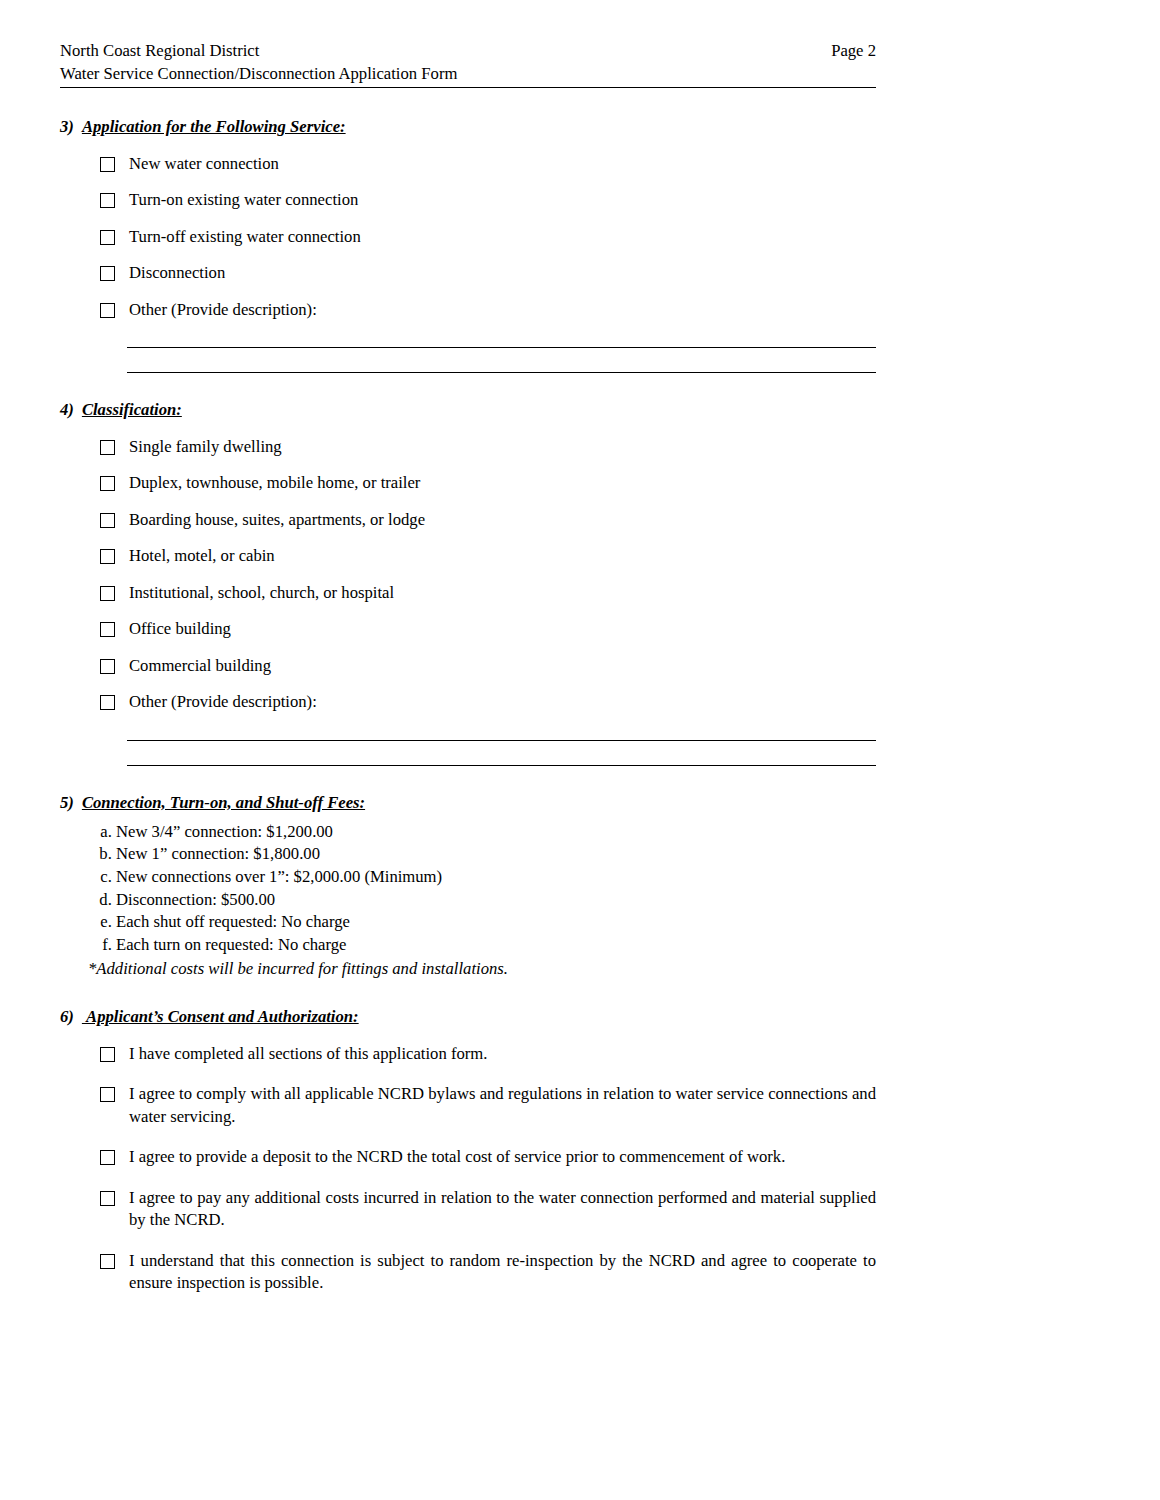North Coast Regional District
Water Service Connection/Disconnection Application Form
Page 2
3) Application for the Following Service:
New water connection
Turn-on existing water connection
Turn-off existing water connection
Disconnection
Other (Provide description):
4) Classification:
Single family dwelling
Duplex, townhouse, mobile home, or trailer
Boarding house, suites, apartments, or lodge
Hotel, motel, or cabin
Institutional, school, church, or hospital
Office building
Commercial building
Other (Provide description):
5) Connection, Turn-on, and Shut-off Fees:
New 3/4” connection: $1,200.00
New 1” connection: $1,800.00
New connections over 1”: $2,000.00 (Minimum)
Disconnection: $500.00
Each shut off requested: No charge
Each turn on requested: No charge
*Additional costs will be incurred for fittings and installations.
6) Applicant’s Consent and Authorization:
I have completed all sections of this application form.
I agree to comply with all applicable NCRD bylaws and regulations in relation to water service connections and water servicing.
I agree to provide a deposit to the NCRD the total cost of service prior to commencement of work.
I agree to pay any additional costs incurred in relation to the water connection performed and material supplied by the NCRD.
I understand that this connection is subject to random re-inspection by the NCRD and agree to cooperate to ensure inspection is possible.